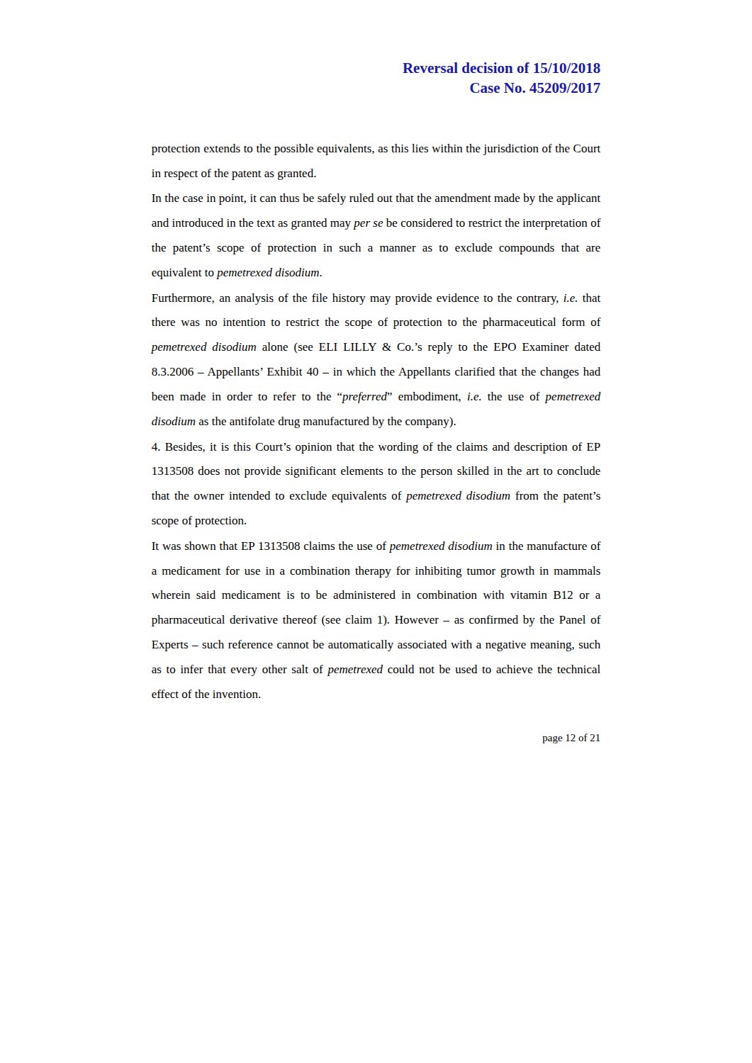Reversal decision of 15/10/2018 Case No. 45209/2017
protection extends to the possible equivalents, as this lies within the jurisdiction of the Court in respect of the patent as granted.
In the case in point, it can thus be safely ruled out that the amendment made by the applicant and introduced in the text as granted may per se be considered to restrict the interpretation of the patent’s scope of protection in such a manner as to exclude compounds that are equivalent to pemetrexed disodium.
Furthermore, an analysis of the file history may provide evidence to the contrary, i.e. that there was no intention to restrict the scope of protection to the pharmaceutical form of pemetrexed disodium alone (see ELI LILLY & Co.’s reply to the EPO Examiner dated 8.3.2006 – Appellants’ Exhibit 40 – in which the Appellants clarified that the changes had been made in order to refer to the “preferred” embodiment, i.e. the use of pemetrexed disodium as the antifolate drug manufactured by the company).
4. Besides, it is this Court’s opinion that the wording of the claims and description of EP 1313508 does not provide significant elements to the person skilled in the art to conclude that the owner intended to exclude equivalents of pemetrexed disodium from the patent’s scope of protection.
It was shown that EP 1313508 claims the use of pemetrexed disodium in the manufacture of a medicament for use in a combination therapy for inhibiting tumor growth in mammals wherein said medicament is to be administered in combination with vitamin B12 or a pharmaceutical derivative thereof (see claim 1). However – as confirmed by the Panel of Experts – such reference cannot be automatically associated with a negative meaning, such as to infer that every other salt of pemetrexed could not be used to achieve the technical effect of the invention.
page 12 of 21